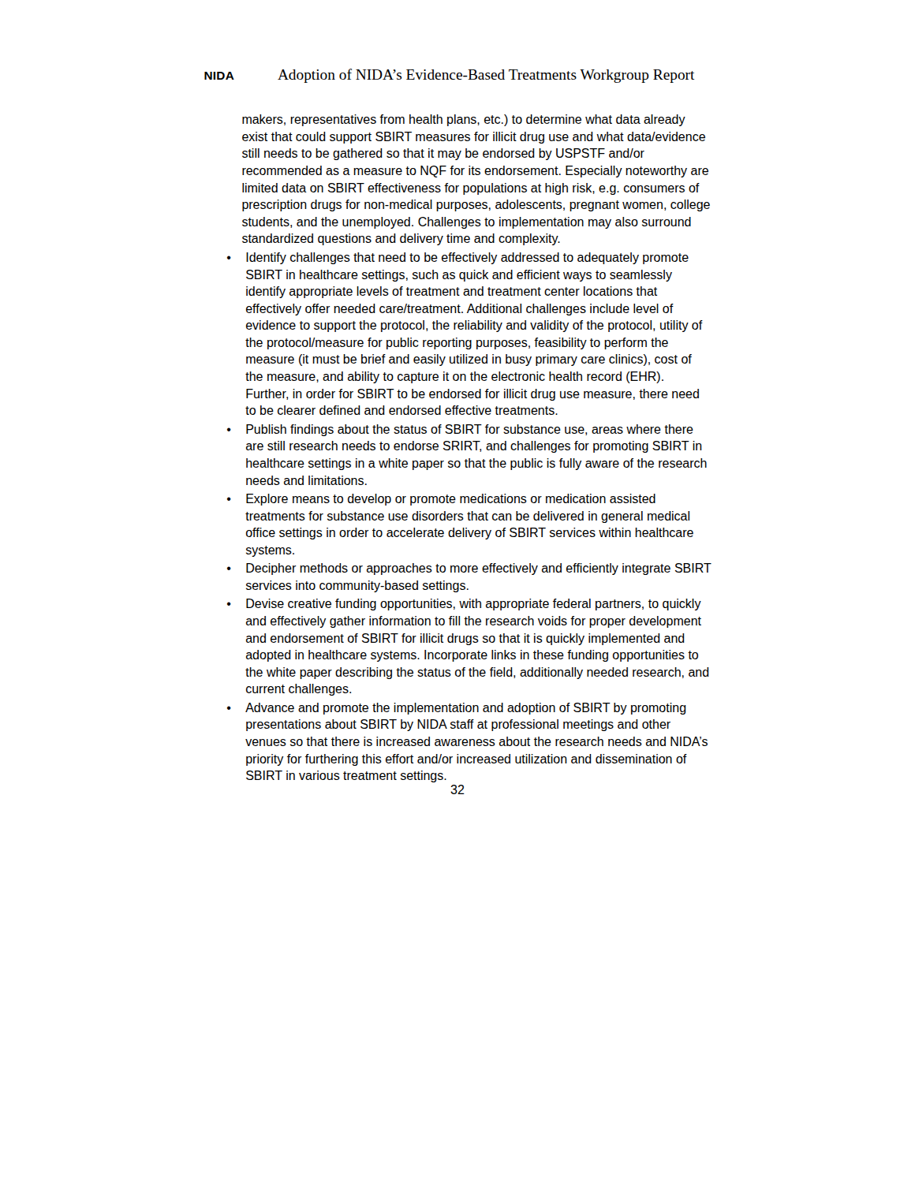NIDA
Adoption of NIDA’s Evidence-Based Treatments Workgroup Report
makers, representatives from health plans, etc.) to determine what data already exist that could support SBIRT measures for illicit drug use and what data/evidence still needs to be gathered so that it may be endorsed by USPSTF and/or recommended as a measure to NQF for its endorsement. Especially noteworthy are limited data on SBIRT effectiveness for populations at high risk, e.g. consumers of prescription drugs for non-medical purposes, adolescents, pregnant women, college students, and the unemployed. Challenges to implementation may also surround standardized questions and delivery time and complexity.
Identify challenges that need to be effectively addressed to adequately promote SBIRT in healthcare settings, such as quick and efficient ways to seamlessly identify appropriate levels of treatment and treatment center locations that effectively offer needed care/treatment. Additional challenges include level of evidence to support the protocol, the reliability and validity of the protocol, utility of the protocol/measure for public reporting purposes, feasibility to perform the measure (it must be brief and easily utilized in busy primary care clinics), cost of the measure, and ability to capture it on the electronic health record (EHR). Further, in order for SBIRT to be endorsed for illicit drug use measure, there need to be clearer defined and endorsed effective treatments.
Publish findings about the status of SBIRT for substance use, areas where there are still research needs to endorse SRIRT, and challenges for promoting SBIRT in healthcare settings in a white paper so that the public is fully aware of the research needs and limitations.
Explore means to develop or promote medications or medication assisted treatments for substance use disorders that can be delivered in general medical office settings in order to accelerate delivery of SBIRT services within healthcare systems.
Decipher methods or approaches to more effectively and efficiently integrate SBIRT services into community-based settings.
Devise creative funding opportunities, with appropriate federal partners, to quickly and effectively gather information to fill the research voids for proper development and endorsement of SBIRT for illicit drugs so that it is quickly implemented and adopted in healthcare systems. Incorporate links in these funding opportunities to the white paper describing the status of the field, additionally needed research, and current challenges.
Advance and promote the implementation and adoption of SBIRT by promoting presentations about SBIRT by NIDA staff at professional meetings and other venues so that there is increased awareness about the research needs and NIDA’s priority for furthering this effort and/or increased utilization and dissemination of SBIRT in various treatment settings.
32